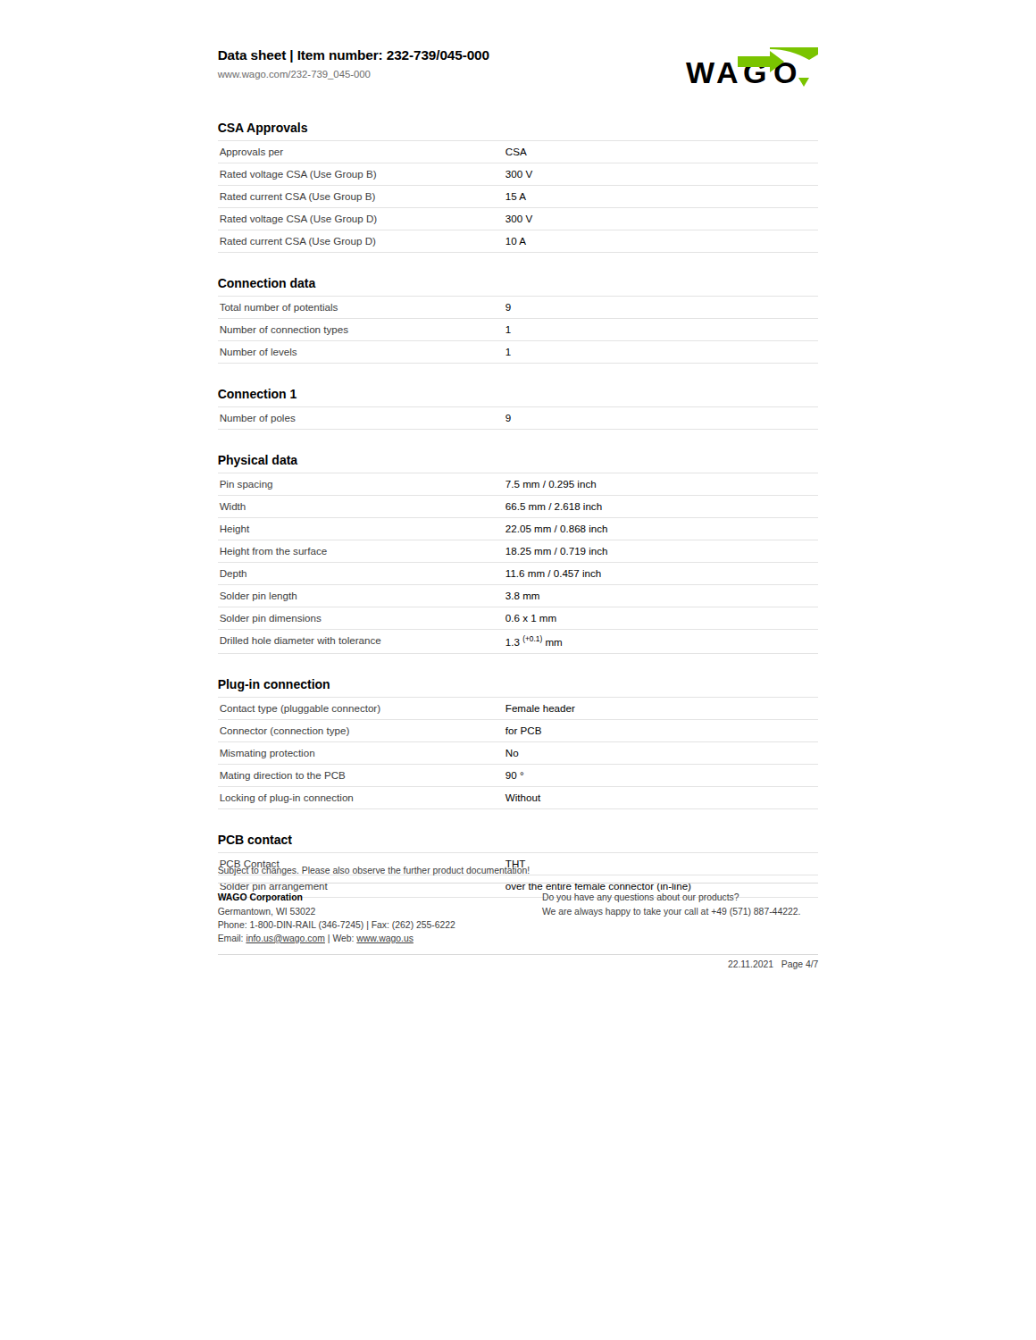Data sheet | Item number: 232-739/045-000
www.wago.com/232-739_045-000
W A G O
CSA Approvals
| Approvals per | CSA |
| Rated voltage CSA (Use Group B) | 300 V |
| Rated current CSA (Use Group B) | 15 A |
| Rated voltage CSA (Use Group D) | 300 V |
| Rated current CSA (Use Group D) | 10 A |
Connection data
| Total number of potentials | 9 |
| Number of connection types | 1 |
| Number of levels | 1 |
Connection 1
| Number of poles | 9 |
Physical data
| Pin spacing | 7.5 mm / 0.295 inch |
| Width | 66.5 mm / 2.618 inch |
| Height | 22.05 mm / 0.868 inch |
| Height from the surface | 18.25 mm / 0.719 inch |
| Depth | 11.6 mm / 0.457 inch |
| Solder pin length | 3.8 mm |
| Solder pin dimensions | 0.6 x 1 mm |
| Drilled hole diameter with tolerance | 1.3 (+0.1) mm |
Plug-in connection
| Contact type (pluggable connector) | Female header |
| Connector (connection type) | for PCB |
| Mismating protection | No |
| Mating direction to the PCB | 90 ° |
| Locking of plug-in connection | Without |
PCB contact
| PCB Contact | THT |
| Solder pin arrangement | over the entire female connector (in-line) |
Subject to changes. Please also observe the further product documentation!
WAGO Corporation
Germantown, WI 53022
Phone: 1-800-DIN-RAIL (346-7245) | Fax: (262) 255-6222
Email: info.us@wago.com | Web: www.wago.us
Do you have any questions about our products?
We are always happy to take your call at +49 (571) 887-44222.
22.11.2021 Page 4/7